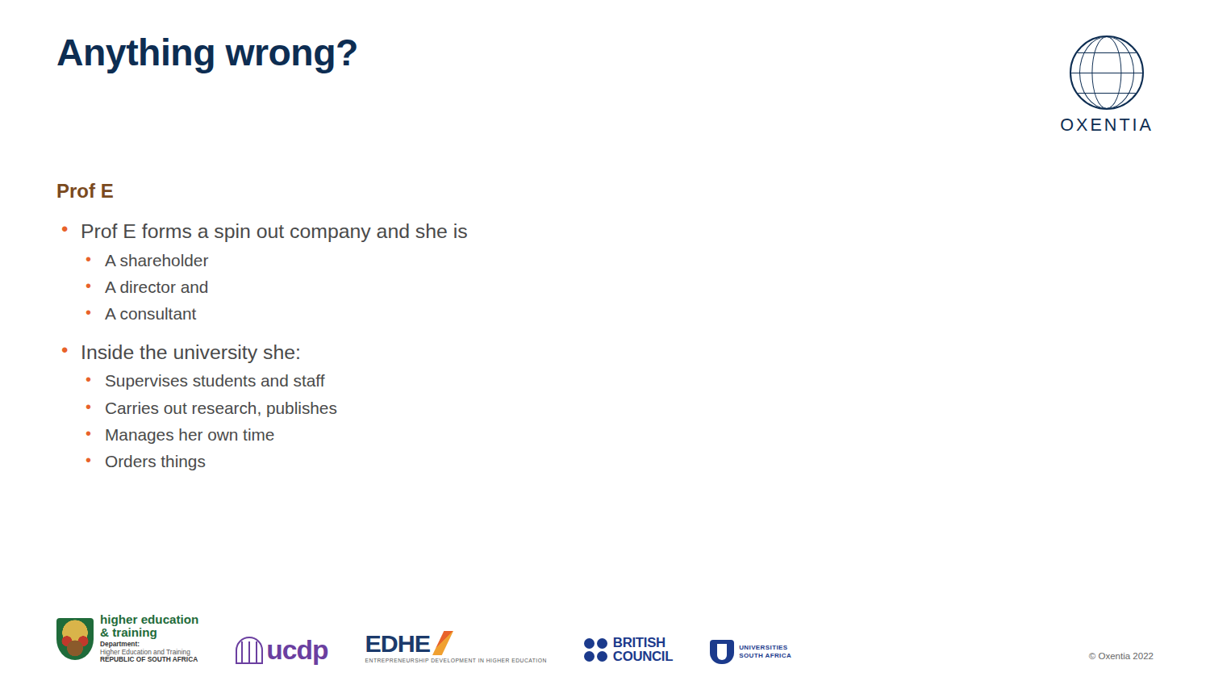Anything wrong?
OXENTIA
Prof E
Prof E forms a spin out company and she is
A shareholder
A director and
A consultant
Inside the university she:
Supervises students and staff
Carries out research, publishes
Manages her own time
Orders things
higher education & training Department: Higher Education and Training REPUBLIC OF SOUTH AFRICA
ucdp
EDHE
ENTREPRENEURSHIP DEVELOPMENT IN HIGHER EDUCATION
BRITISH COUNCIL
UNIVERSITIES SOUTH AFRICA
© Oxentia 2022